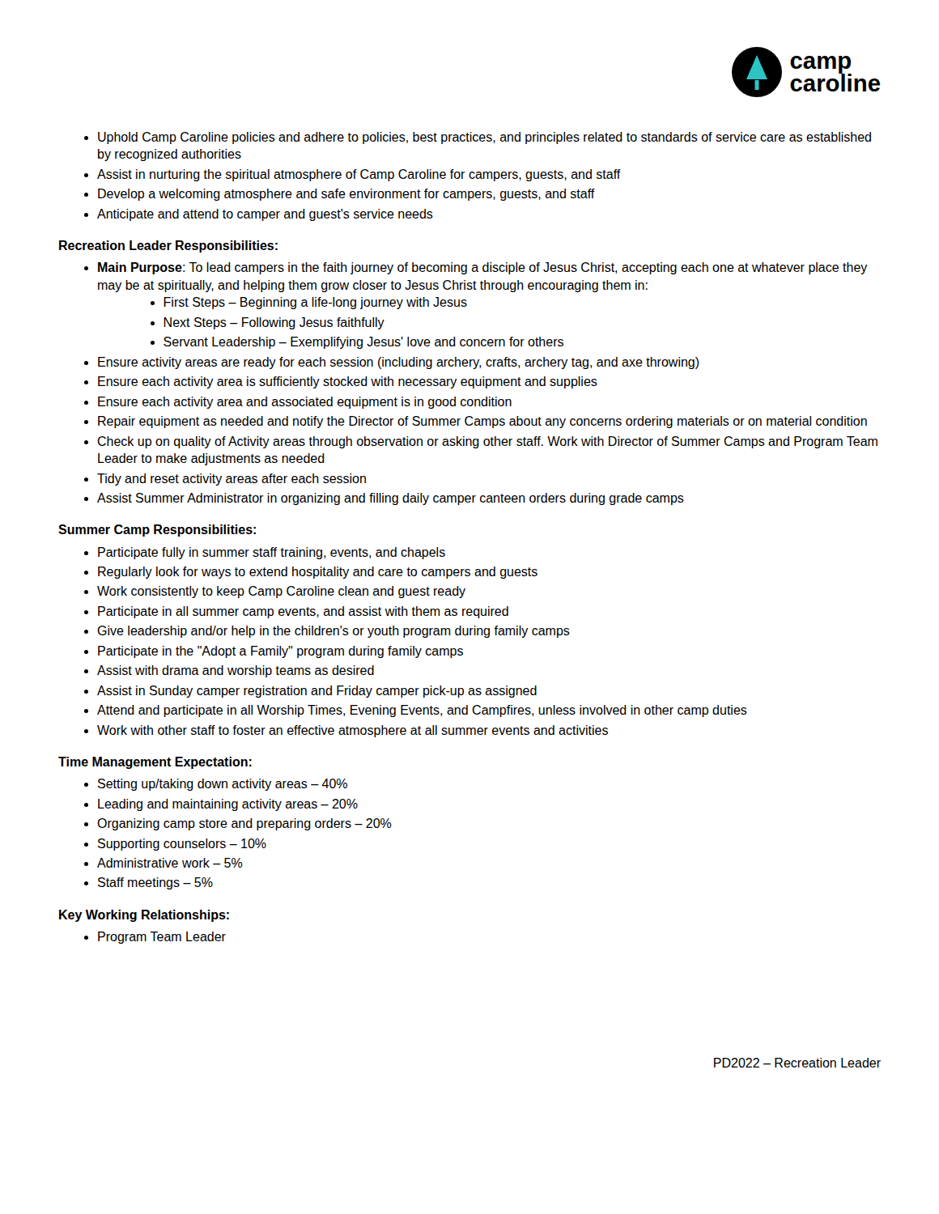camp
caroline
Uphold Camp Caroline policies and adhere to policies, best practices, and principles related to standards of service care as established by recognized authorities
Assist in nurturing the spiritual atmosphere of Camp Caroline for campers, guests, and staff
Develop a welcoming atmosphere and safe environment for campers, guests, and staff
Anticipate and attend to camper and guest's service needs
Recreation Leader Responsibilities:
Main Purpose: To lead campers in the faith journey of becoming a disciple of Jesus Christ, accepting each one at whatever place they may be at spiritually, and helping them grow closer to Jesus Christ through encouraging them in:
First Steps – Beginning a life-long journey with Jesus
Next Steps – Following Jesus faithfully
Servant Leadership – Exemplifying Jesus' love and concern for others
Ensure activity areas are ready for each session (including archery, crafts, archery tag, and axe throwing)
Ensure each activity area is sufficiently stocked with necessary equipment and supplies
Ensure each activity area and associated equipment is in good condition
Repair equipment as needed and notify the Director of Summer Camps about any concerns ordering materials or on material condition
Check up on quality of Activity areas through observation or asking other staff. Work with Director of Summer Camps and Program Team Leader to make adjustments as needed
Tidy and reset activity areas after each session
Assist Summer Administrator in organizing and filling daily camper canteen orders during grade camps
Summer Camp Responsibilities:
Participate fully in summer staff training, events, and chapels
Regularly look for ways to extend hospitality and care to campers and guests
Work consistently to keep Camp Caroline clean and guest ready
Participate in all summer camp events, and assist with them as required
Give leadership and/or help in the children's or youth program during family camps
Participate in the "Adopt a Family" program during family camps
Assist with drama and worship teams as desired
Assist in Sunday camper registration and Friday camper pick-up as assigned
Attend and participate in all Worship Times, Evening Events, and Campfires, unless involved in other camp duties
Work with other staff to foster an effective atmosphere at all summer events and activities
Time Management Expectation:
Setting up/taking down activity areas – 40%
Leading and maintaining activity areas – 20%
Organizing camp store and preparing orders – 20%
Supporting counselors – 10%
Administrative work – 5%
Staff meetings – 5%
Key Working Relationships:
Program Team Leader
PD2022 – Recreation Leader